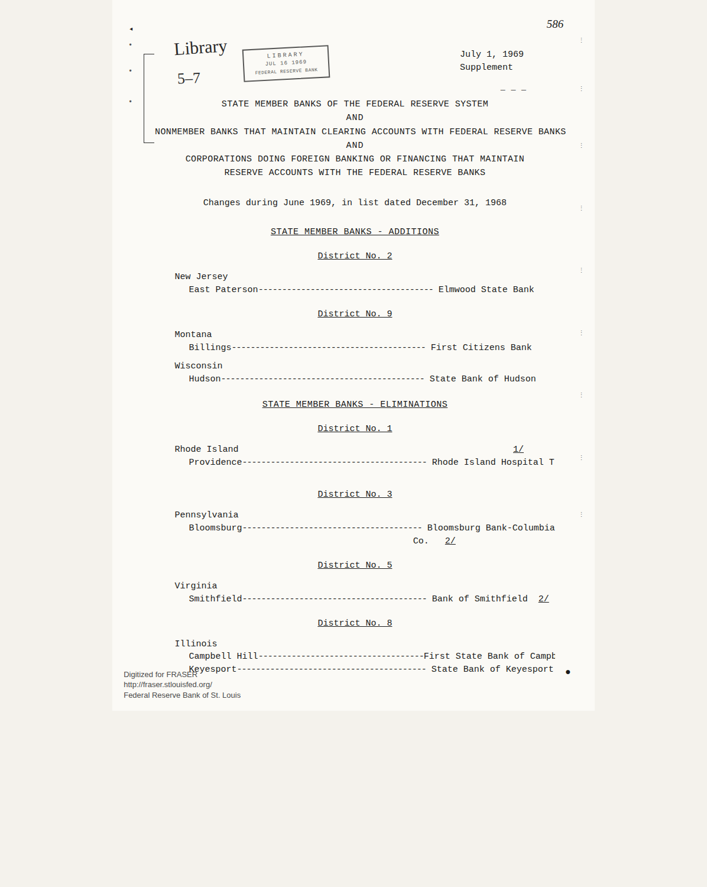586
▴
•
•
•
⋮ ⋮ ⋮ ⋮ ⋮ ⋮ ⋮ ⋮ ⋮
Library 5–7
LIBRARY
JUL 16 1969
FEDERAL RESERVE BANK
July 1, 1969
Supplement
— — —
STATE MEMBER BANKS OF THE FEDERAL RESERVE SYSTEM
AND
NONMEMBER BANKS THAT MAINTAIN CLEARING ACCOUNTS WITH FEDERAL RESERVE BANKS
AND
CORPORATIONS DOING FOREIGN BANKING OR FINANCING THAT MAINTAIN
RESERVE ACCOUNTS WITH THE FEDERAL RESERVE BANKS
Changes during June 1969, in list dated December 31, 1968
STATE MEMBER BANKS - ADDITIONS
District No. 2
New Jersey
East Paterson------------------------------------- Elmwood State Bank
District No. 9
Montana
Billings----------------------------------------- First Citizens Bank
Wisconsin
Hudson------------------------------------------- State Bank of Hudson
STATE MEMBER BANKS - ELIMINATIONS
District No. 1
Rhode Island 1/
Providence--------------------------------------- Rhode Island Hospital Trust Co.
District No. 3
Pennsylvania
Bloomsburg-------------------------------------- Bloomsburg Bank-Columbia Trust
Co. 2/
District No. 5
Virginia
Smithfield--------------------------------------- Bank of Smithfield 2/
District No. 8
Illinois
Campbell Hill-----------------------------------First State Bank of Campbell Hill 2/
Keyesport---------------------------------------- State Bank of Keyesport 2/
Digitized for FRASER
http://fraser.stlouisfed.org/
Federal Reserve Bank of St. Louis
●